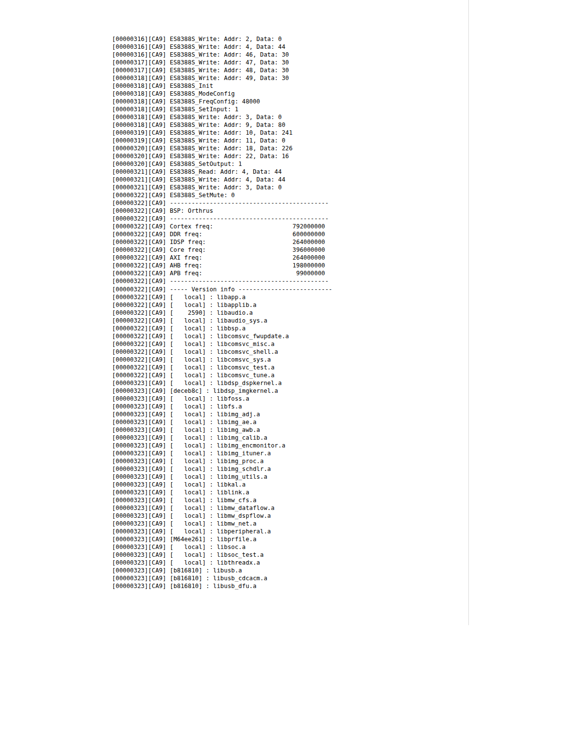[00000316][CA9] ES8388S_Write: Addr: 2, Data: 0
[00000316][CA9] ES8388S_Write: Addr: 4, Data: 44
[00000316][CA9] ES8388S_Write: Addr: 46, Data: 30
[00000317][CA9] ES8388S_Write: Addr: 47, Data: 30
[00000317][CA9] ES8388S_Write: Addr: 48, Data: 30
[00000318][CA9] ES8388S_Write: Addr: 49, Data: 30
[00000318][CA9] ES8388S_Init
[00000318][CA9] ES8388S_ModeConfig
[00000318][CA9] ES8388S_FreqConfig: 48000
[00000318][CA9] ES8388S_SetInput: 1
[00000318][CA9] ES8388S_Write: Addr: 3, Data: 0
[00000318][CA9] ES8388S_Write: Addr: 9, Data: 80
[00000319][CA9] ES8388S_Write: Addr: 10, Data: 241
[00000319][CA9] ES8388S_Write: Addr: 11, Data: 0
[00000320][CA9] ES8388S_Write: Addr: 18, Data: 226
[00000320][CA9] ES8388S_Write: Addr: 22, Data: 16
[00000320][CA9] ES8388S_SetOutput: 1
[00000321][CA9] ES8388S_Read: Addr: 4, Data: 44
[00000321][CA9] ES8388S_Write: Addr: 4, Data: 44
[00000321][CA9] ES8388S_Write: Addr: 3, Data: 0
[00000322][CA9] ES8388S_SetMute: 0
[00000322][CA9] --------------------------------------------
[00000322][CA9] BSP: Orthrus
[00000322][CA9] --------------------------------------------
[00000322][CA9] Cortex freq:                      792000000
[00000322][CA9] DDR freq:                         600000000
[00000322][CA9] IDSP freq:                        264000000
[00000322][CA9] Core freq:                        396000000
[00000322][CA9] AXI freq:                         264000000
[00000322][CA9] AHB freq:                         198000000
[00000322][CA9] APB freq:                          99000000
[00000322][CA9] --------------------------------------------
[00000322][CA9] ----- Version info --------------------------
[00000322][CA9] [   local] : libapp.a
[00000322][CA9] [   local] : libapplib.a
[00000322][CA9] [    2590] : libaudio.a
[00000322][CA9] [   local] : libaudio_sys.a
[00000322][CA9] [   local] : libbsp.a
[00000322][CA9] [   local] : libcomsvc_fwupdate.a
[00000322][CA9] [   local] : libcomsvc_misc.a
[00000322][CA9] [   local] : libcomsvc_shell.a
[00000322][CA9] [   local] : libcomsvc_sys.a
[00000322][CA9] [   local] : libcomsvc_test.a
[00000322][CA9] [   local] : libcomsvc_tune.a
[00000323][CA9] [   local] : libdsp_dspkernel.a
[00000323][CA9] [deceb8c] : libdsp_imgkernel.a
[00000323][CA9] [   local] : libfoss.a
[00000323][CA9] [   local] : libfs.a
[00000323][CA9] [   local] : libimg_adj.a
[00000323][CA9] [   local] : libimg_ae.a
[00000323][CA9] [   local] : libimg_awb.a
[00000323][CA9] [   local] : libimg_calib.a
[00000323][CA9] [   local] : libimg_encmonitor.a
[00000323][CA9] [   local] : libimg_ituner.a
[00000323][CA9] [   local] : libimg_proc.a
[00000323][CA9] [   local] : libimg_schdlr.a
[00000323][CA9] [   local] : libimg_utils.a
[00000323][CA9] [   local] : libkal.a
[00000323][CA9] [   local] : liblink.a
[00000323][CA9] [   local] : libmw_cfs.a
[00000323][CA9] [   local] : libmw_dataflow.a
[00000323][CA9] [   local] : libmw_dspflow.a
[00000323][CA9] [   local] : libmw_net.a
[00000323][CA9] [   local] : libperipheral.a
[00000323][CA9] [M64ee261] : libprfile.a
[00000323][CA9] [   local] : libsoc.a
[00000323][CA9] [   local] : libsoc_test.a
[00000323][CA9] [   local] : libthreadx.a
[00000323][CA9] [b816810] : libusb.a
[00000323][CA9] [b816810] : libusb_cdcacm.a
[00000323][CA9] [b816810] : libusb_dfu.a